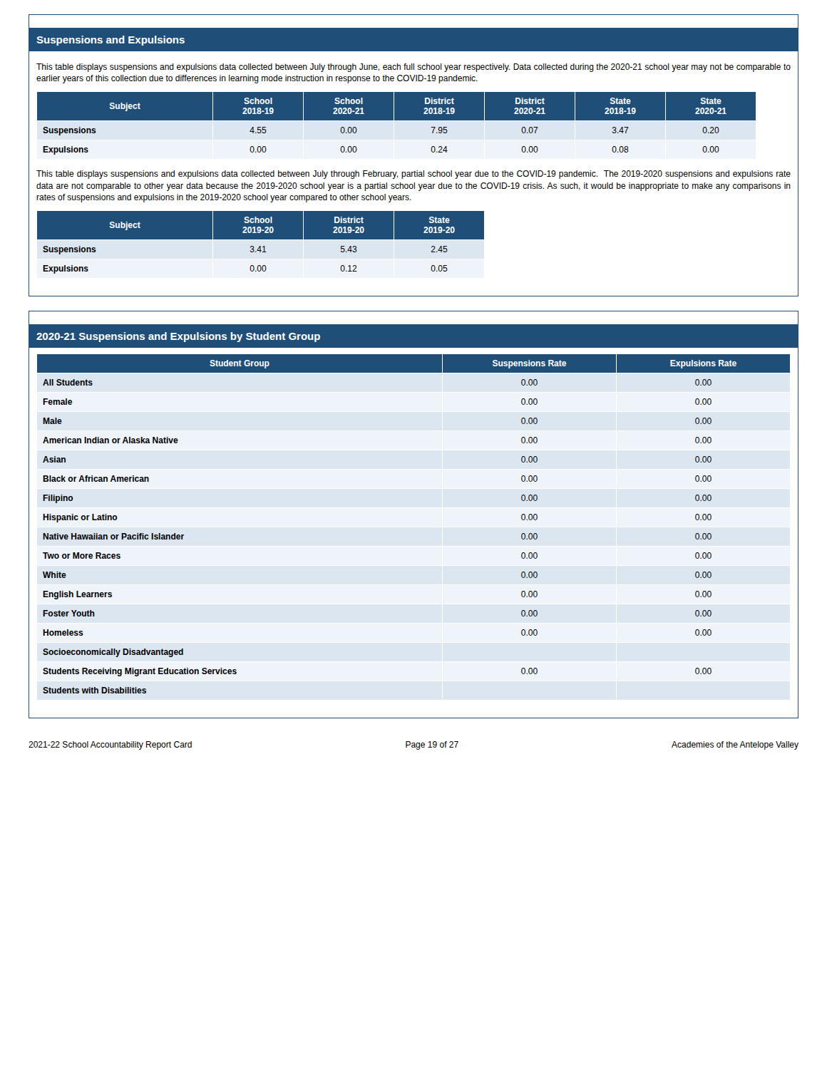Suspensions and Expulsions
This table displays suspensions and expulsions data collected between July through June, each full school year respectively. Data collected during the 2020-21 school year may not be comparable to earlier years of this collection due to differences in learning mode instruction in response to the COVID-19 pandemic.
| Subject | School 2018-19 | School 2020-21 | District 2018-19 | District 2020-21 | State 2018-19 | State 2020-21 |
| --- | --- | --- | --- | --- | --- | --- |
| Suspensions | 4.55 | 0.00 | 7.95 | 0.07 | 3.47 | 0.20 |
| Expulsions | 0.00 | 0.00 | 0.24 | 0.00 | 0.08 | 0.00 |
This table displays suspensions and expulsions data collected between July through February, partial school year due to the COVID-19 pandemic. The 2019-2020 suspensions and expulsions rate data are not comparable to other year data because the 2019-2020 school year is a partial school year due to the COVID-19 crisis. As such, it would be inappropriate to make any comparisons in rates of suspensions and expulsions in the 2019-2020 school year compared to other school years.
| Subject | School 2019-20 | District 2019-20 | State 2019-20 |
| --- | --- | --- | --- |
| Suspensions | 3.41 | 5.43 | 2.45 |
| Expulsions | 0.00 | 0.12 | 0.05 |
2020-21 Suspensions and Expulsions by Student Group
| Student Group | Suspensions Rate | Expulsions Rate |
| --- | --- | --- |
| All Students | 0.00 | 0.00 |
| Female | 0.00 | 0.00 |
| Male | 0.00 | 0.00 |
| American Indian or Alaska Native | 0.00 | 0.00 |
| Asian | 0.00 | 0.00 |
| Black or African American | 0.00 | 0.00 |
| Filipino | 0.00 | 0.00 |
| Hispanic or Latino | 0.00 | 0.00 |
| Native Hawaiian or Pacific Islander | 0.00 | 0.00 |
| Two or More Races | 0.00 | 0.00 |
| White | 0.00 | 0.00 |
| English Learners | 0.00 | 0.00 |
| Foster Youth | 0.00 | 0.00 |
| Homeless | 0.00 | 0.00 |
| Socioeconomically Disadvantaged | | |
| Students Receiving Migrant Education Services | 0.00 | 0.00 |
| Students with Disabilities | | |
2021-22 School Accountability Report Card
Page 19 of 27
Academies of the Antelope Valley